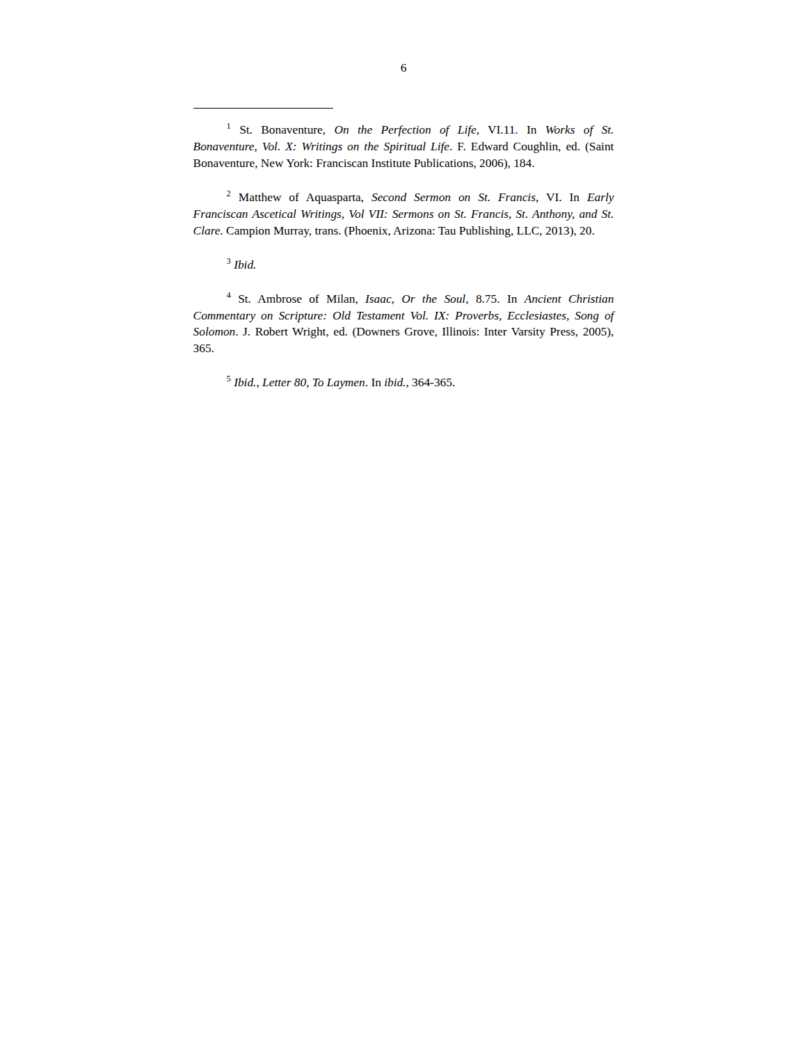6
1 St. Bonaventure, On the Perfection of Life, VI.11. In Works of St. Bonaventure, Vol. X: Writings on the Spiritual Life. F. Edward Coughlin, ed. (Saint Bonaventure, New York: Franciscan Institute Publications, 2006), 184.
2 Matthew of Aquasparta, Second Sermon on St. Francis, VI. In Early Franciscan Ascetical Writings, Vol VII: Sermons on St. Francis, St. Anthony, and St. Clare. Campion Murray, trans. (Phoenix, Arizona: Tau Publishing, LLC, 2013), 20.
3 Ibid.
4 St. Ambrose of Milan, Isaac, Or the Soul, 8.75. In Ancient Christian Commentary on Scripture: Old Testament Vol. IX: Proverbs, Ecclesiastes, Song of Solomon. J. Robert Wright, ed. (Downers Grove, Illinois: Inter Varsity Press, 2005), 365.
5 Ibid., Letter 80, To Laymen. In ibid., 364-365.